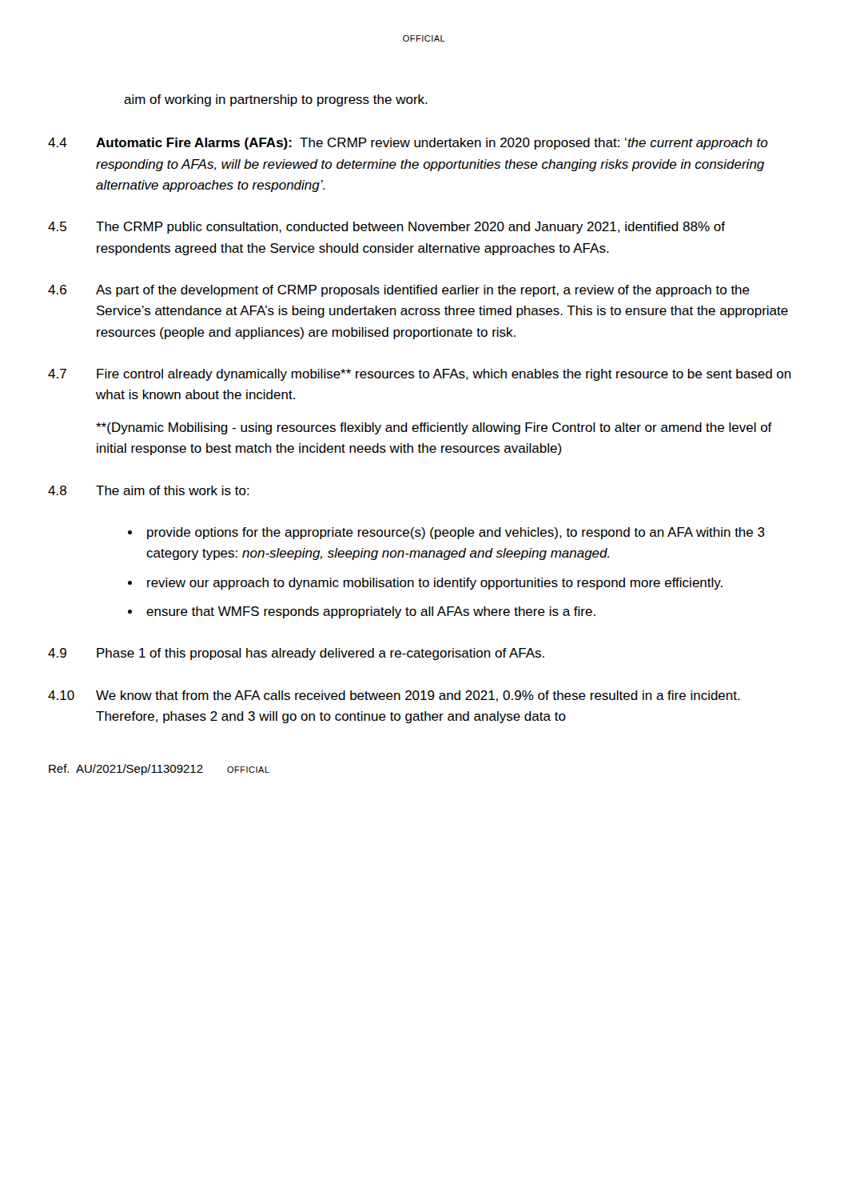OFFICIAL
aim of working in partnership to progress the work.
4.4
Automatic Fire Alarms (AFAs): The CRMP review undertaken in 2020 proposed that: ‘the current approach to responding to AFAs, will be reviewed to determine the opportunities these changing risks provide in considering alternative approaches to responding’.
4.5
The CRMP public consultation, conducted between November 2020 and January 2021, identified 88% of respondents agreed that the Service should consider alternative approaches to AFAs.
4.6
As part of the development of CRMP proposals identified earlier in the report, a review of the approach to the Service’s attendance at AFA’s is being undertaken across three timed phases. This is to ensure that the appropriate resources (people and appliances) are mobilised proportionate to risk.
4.7
Fire control already dynamically mobilise** resources to AFAs, which enables the right resource to be sent based on what is known about the incident.
**(Dynamic Mobilising - using resources flexibly and efficiently allowing Fire Control to alter or amend the level of initial response to best match the incident needs with the resources available)
4.8
The aim of this work is to:
provide options for the appropriate resource(s) (people and vehicles), to respond to an AFA within the 3 category types: non-sleeping, sleeping non-managed and sleeping managed.
review our approach to dynamic mobilisation to identify opportunities to respond more efficiently.
ensure that WMFS responds appropriately to all AFAs where there is a fire.
4.9
Phase 1 of this proposal has already delivered a re-categorisation of AFAs.
4.10
We know that from the AFA calls received between 2019 and 2021, 0.9% of these resulted in a fire incident. Therefore, phases 2 and 3 will go on to continue to gather and analyse data to
Ref. AU/2021/Sep/11309212
OFFICIAL